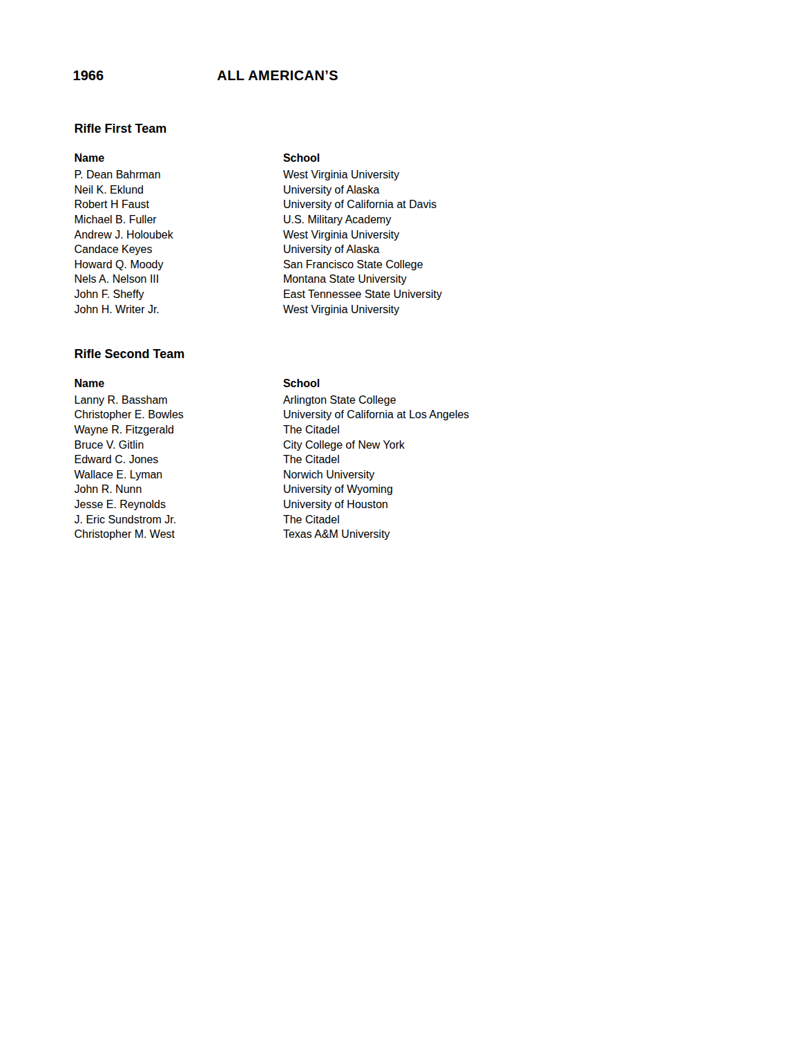1966
ALL AMERICAN’S
Rifle First Team
| Name | School |
| --- | --- |
| P. Dean Bahrman | West Virginia University |
| Neil K. Eklund | University of Alaska |
| Robert H Faust | University of California at Davis |
| Michael B. Fuller | U.S. Military Academy |
| Andrew J. Holoubek | West Virginia University |
| Candace Keyes | University of Alaska |
| Howard Q. Moody | San Francisco State College |
| Nels A. Nelson III | Montana State University |
| John F. Sheffy | East Tennessee State University |
| John H. Writer Jr. | West Virginia University |
Rifle Second Team
| Name | School |
| --- | --- |
| Lanny R. Bassham | Arlington State College |
| Christopher E. Bowles | University of California at Los Angeles |
| Wayne R. Fitzgerald | The Citadel |
| Bruce V. Gitlin | City College of New York |
| Edward C. Jones | The Citadel |
| Wallace E. Lyman | Norwich University |
| John R. Nunn | University of Wyoming |
| Jesse E. Reynolds | University of Houston |
| J. Eric Sundstrom Jr. | The Citadel |
| Christopher M. West | Texas A&M University |